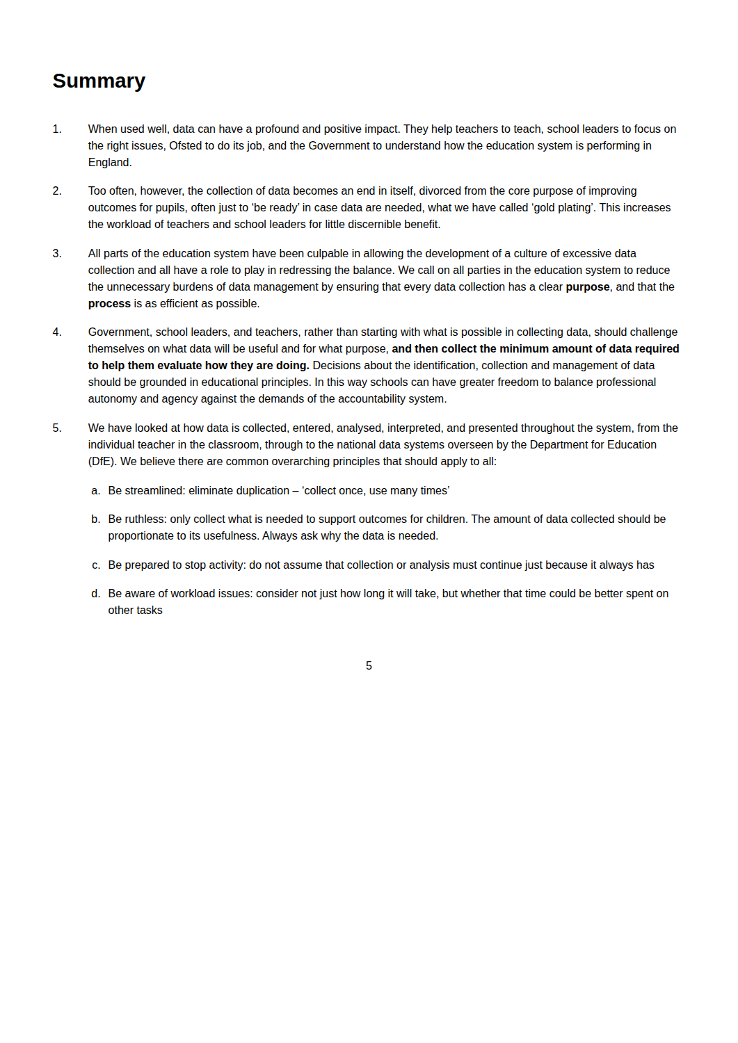Summary
1.
When used well, data can have a profound and positive impact. They help teachers to teach, school leaders to focus on the right issues, Ofsted to do its job, and the Government to understand how the education system is performing in England.
2.
Too often, however, the collection of data becomes an end in itself, divorced from the core purpose of improving outcomes for pupils, often just to ‘be ready’ in case data are needed, what we have called ‘gold plating’. This increases the workload of teachers and school leaders for little discernible benefit.
3.
All parts of the education system have been culpable in allowing the development of a culture of excessive data collection and all have a role to play in redressing the balance. We call on all parties in the education system to reduce the unnecessary burdens of data management by ensuring that every data collection has a clear purpose, and that the process is as efficient as possible.
4.
Government, school leaders, and teachers, rather than starting with what is possible in collecting data, should challenge themselves on what data will be useful and for what purpose, and then collect the minimum amount of data required to help them evaluate how they are doing. Decisions about the identification, collection and management of data should be grounded in educational principles. In this way schools can have greater freedom to balance professional autonomy and agency against the demands of the accountability system.
5.
We have looked at how data is collected, entered, analysed, interpreted, and presented throughout the system, from the individual teacher in the classroom, through to the national data systems overseen by the Department for Education (DfE). We believe there are common overarching principles that should apply to all:
Be streamlined: eliminate duplication – ‘collect once, use many times’
Be ruthless: only collect what is needed to support outcomes for children. The amount of data collected should be proportionate to its usefulness. Always ask why the data is needed.
Be prepared to stop activity: do not assume that collection or analysis must continue just because it always has
Be aware of workload issues: consider not just how long it will take, but whether that time could be better spent on other tasks
5